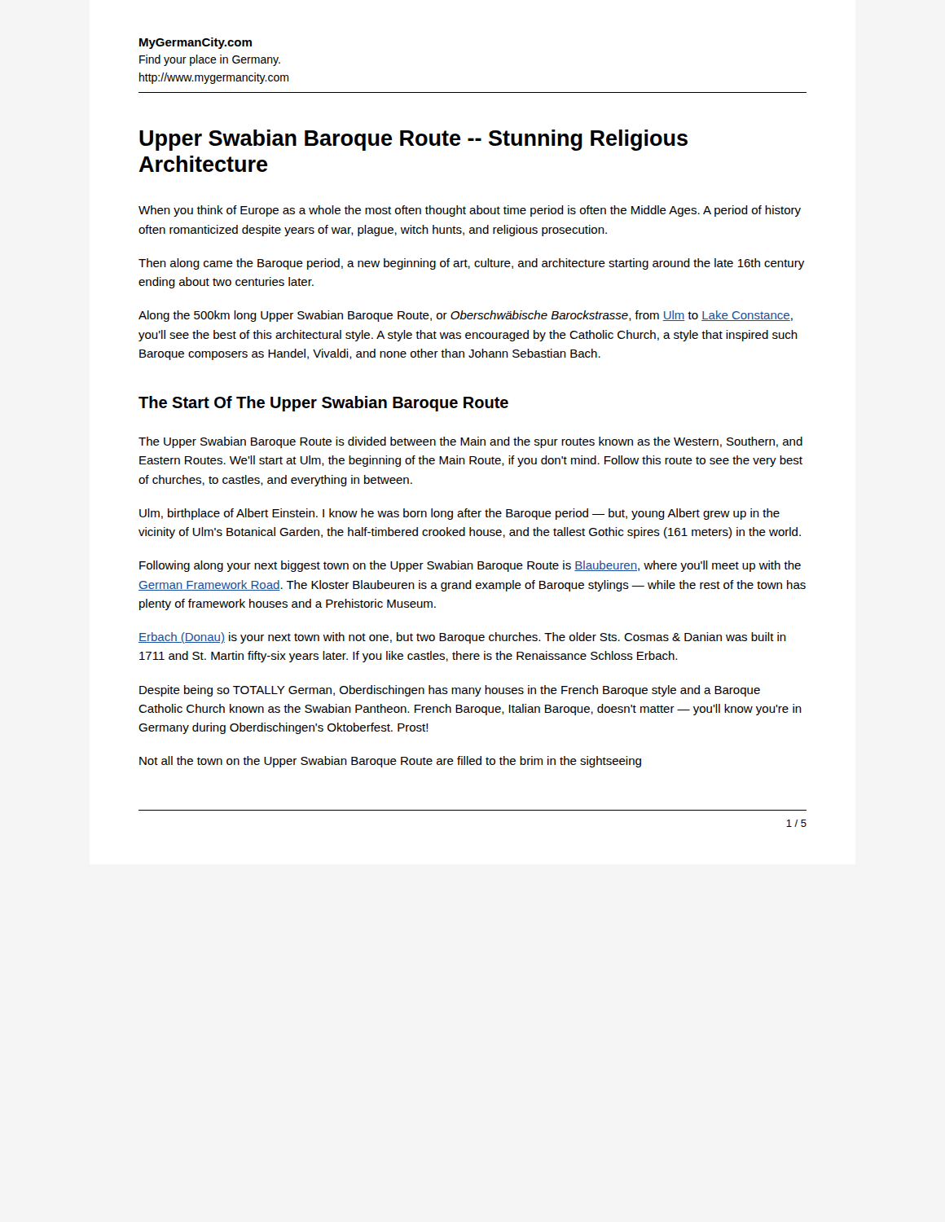MyGermanCity.com
Find your place in Germany.
http://www.mygermancity.com
Upper Swabian Baroque Route -- Stunning Religious Architecture
When you think of Europe as a whole the most often thought about time period is often the Middle Ages. A period of history often romanticized despite years of war, plague, witch hunts, and religious prosecution.
Then along came the Baroque period, a new beginning of art, culture, and architecture starting around the late 16th century ending about two centuries later.
Along the 500km long Upper Swabian Baroque Route, or Oberschwäbische Barockstrasse, from Ulm to Lake Constance, you'll see the best of this architectural style. A style that was encouraged by the Catholic Church, a style that inspired such Baroque composers as Handel, Vivaldi, and none other than Johann Sebastian Bach.
The Start Of The Upper Swabian Baroque Route
The Upper Swabian Baroque Route is divided between the Main and the spur routes known as the Western, Southern, and Eastern Routes. We'll start at Ulm, the beginning of the Main Route, if you don't mind. Follow this route to see the very best of churches, to castles, and everything in between.
Ulm, birthplace of Albert Einstein. I know he was born long after the Baroque period — but, young Albert grew up in the vicinity of Ulm's Botanical Garden, the half-timbered crooked house, and the tallest Gothic spires (161 meters) in the world.
Following along your next biggest town on the Upper Swabian Baroque Route is Blaubeuren, where you'll meet up with the German Framework Road. The Kloster Blaubeuren is a grand example of Baroque stylings — while the rest of the town has plenty of framework houses and a Prehistoric Museum.
Erbach (Donau) is your next town with not one, but two Baroque churches. The older Sts. Cosmas & Danian was built in 1711 and St. Martin fifty-six years later. If you like castles, there is the Renaissance Schloss Erbach.
Despite being so TOTALLY German, Oberdischingen has many houses in the French Baroque style and a Baroque Catholic Church known as the Swabian Pantheon. French Baroque, Italian Baroque, doesn't matter — you'll know you're in Germany during Oberdischingen's Oktoberfest. Prost!
Not all the town on the Upper Swabian Baroque Route are filled to the brim in the sightseeing
1 / 5